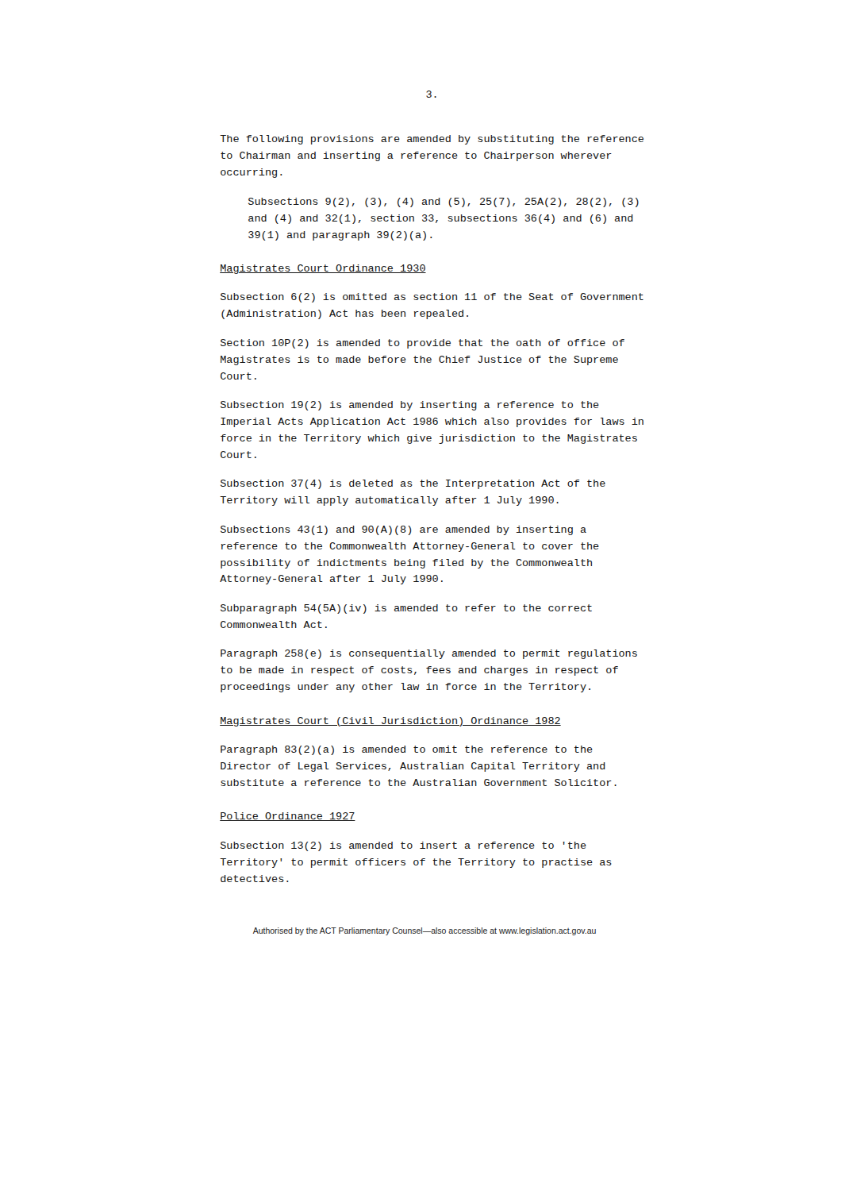3.
The following provisions are amended by substituting the reference to Chairman and inserting a reference to Chairperson wherever occurring.
Subsections 9(2), (3), (4) and (5), 25(7), 25A(2), 28(2), (3) and (4) and 32(1), section 33, subsections 36(4) and (6) and 39(1) and paragraph 39(2)(a).
Magistrates Court Ordinance 1930
Subsection 6(2) is omitted as section 11 of the Seat of Government (Administration) Act has been repealed.
Section 10P(2) is amended to provide that the oath of office of Magistrates is to made before the Chief Justice of the Supreme Court.
Subsection 19(2) is amended by inserting a reference to the Imperial Acts Application Act 1986 which also provides for laws in force in the Territory which give jurisdiction to the Magistrates Court.
Subsection 37(4) is deleted as the Interpretation Act of the Territory will apply automatically after 1 July 1990.
Subsections 43(1) and 90(A)(8) are amended by inserting a reference to the Commonwealth Attorney-General to cover the possibility of indictments being filed by the Commonwealth Attorney-General after 1 July 1990.
Subparagraph 54(5A)(iv) is amended to refer to the correct Commonwealth Act.
Paragraph 258(e) is consequentially amended to permit regulations to be made in respect of costs, fees and charges in respect of proceedings under any other law in force in the Territory.
Magistrates Court (Civil Jurisdiction) Ordinance 1982
Paragraph 83(2)(a) is amended to omit the reference to the Director of Legal Services, Australian Capital Territory and substitute a reference to the Australian Government Solicitor.
Police Ordinance 1927
Subsection 13(2) is amended to insert a reference to 'the Territory' to permit officers of the Territory to practise as detectives.
Authorised by the ACT Parliamentary Counsel—also accessible at www.legislation.act.gov.au